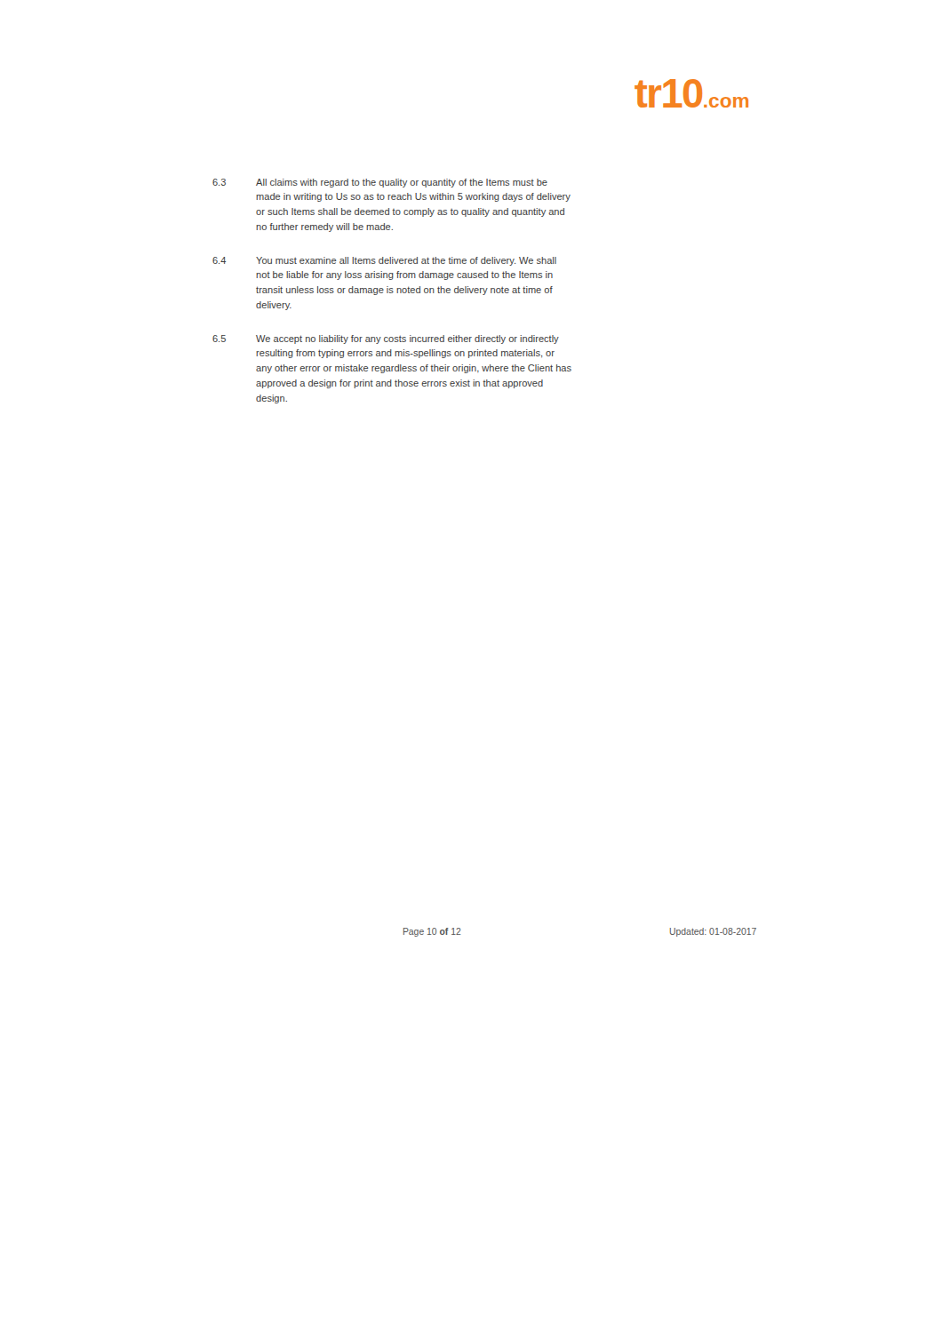tr10.com
6.3
All claims with regard to the quality or quantity of the Items must be made in writing to Us so as to reach Us within 5 working days of delivery or such Items shall be deemed to comply as to quality and quantity and no further remedy will be made.
6.4
You must examine all Items delivered at the time of delivery. We shall not be liable for any loss arising from damage caused to the Items in transit unless loss or damage is noted on the delivery note at time of delivery.
6.5
We accept no liability for any costs incurred either directly or indirectly resulting from typing errors and mis-spellings on printed materials, or any other error or mistake regardless of their origin, where the Client has approved a design for print and those errors exist in that approved design.
Page 10 of 12
Updated: 01-08-2017